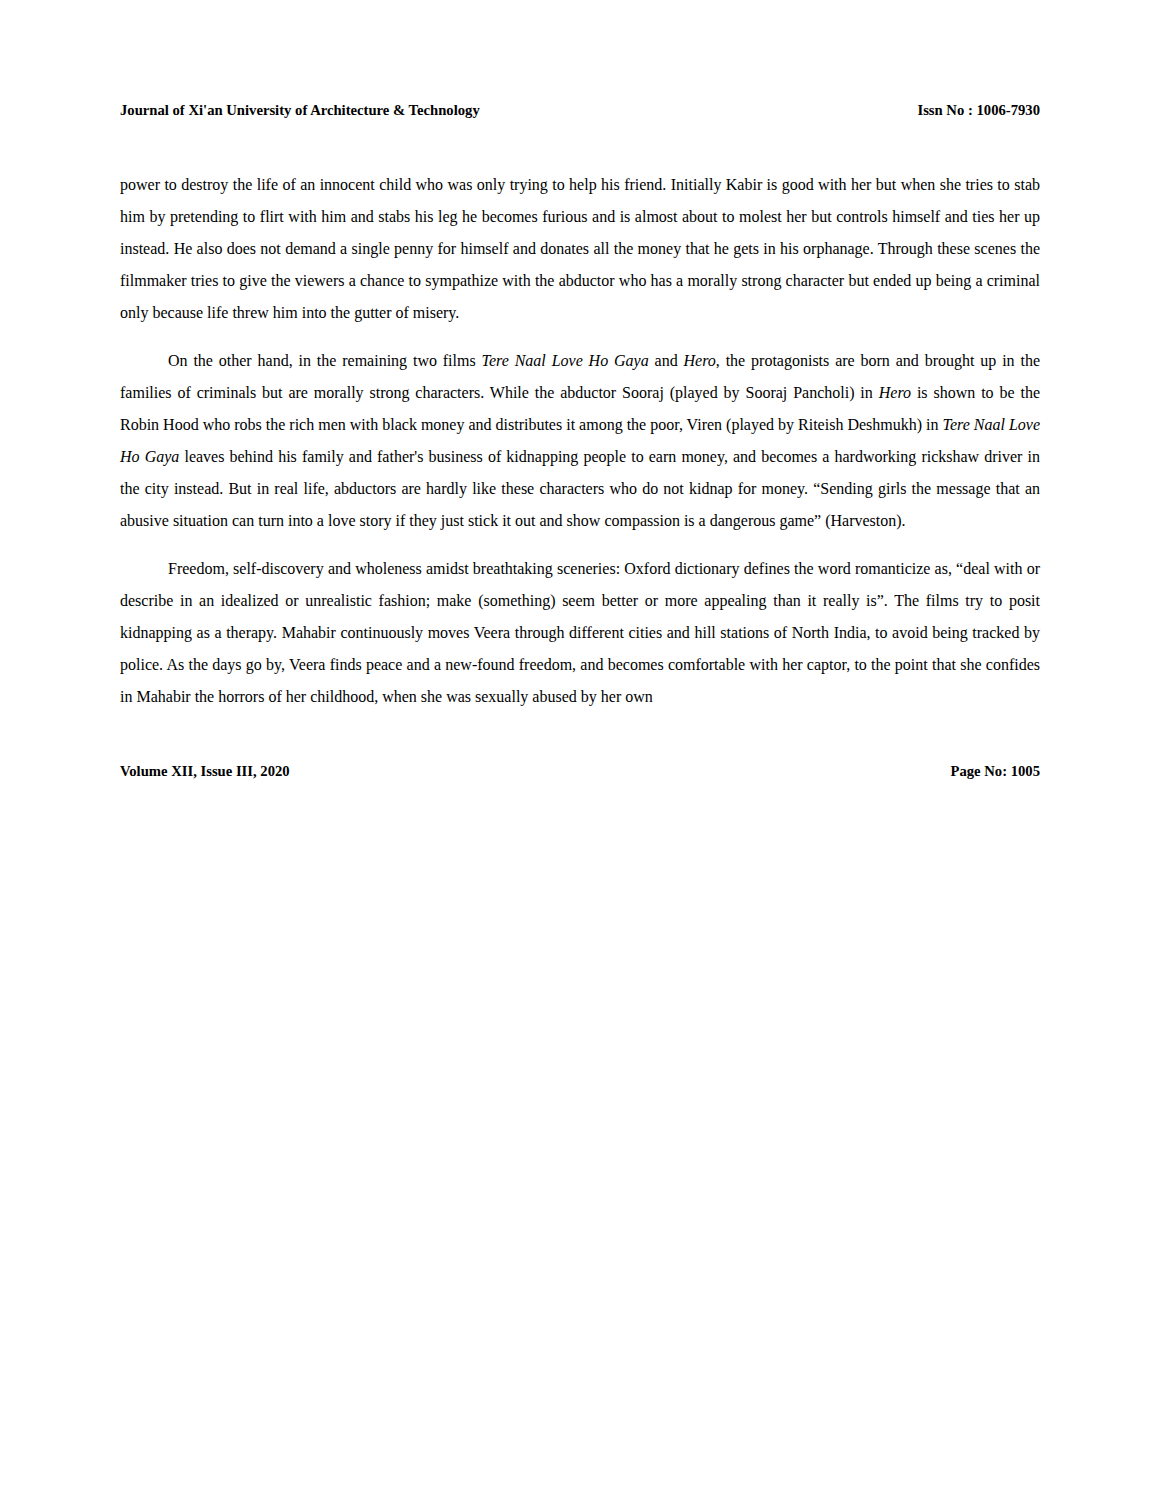Journal of Xi'an University of Architecture & Technology
Issn No : 1006-7930
power to destroy the life of an innocent child who was only trying to help his friend. Initially Kabir is good with her but when she tries to stab him by pretending to flirt with him and stabs his leg he becomes furious and is almost about to molest her but controls himself and ties her up instead. He also does not demand a single penny for himself and donates all the money that he gets in his orphanage. Through these scenes the filmmaker tries to give the viewers a chance to sympathize with the abductor who has a morally strong character but ended up being a criminal only because life threw him into the gutter of misery.
On the other hand, in the remaining two films Tere Naal Love Ho Gaya and Hero, the protagonists are born and brought up in the families of criminals but are morally strong characters. While the abductor Sooraj (played by Sooraj Pancholi) in Hero is shown to be the Robin Hood who robs the rich men with black money and distributes it among the poor, Viren (played by Riteish Deshmukh) in Tere Naal Love Ho Gaya leaves behind his family and father's business of kidnapping people to earn money, and becomes a hardworking rickshaw driver in the city instead. But in real life, abductors are hardly like these characters who do not kidnap for money. “Sending girls the message that an abusive situation can turn into a love story if they just stick it out and show compassion is a dangerous game” (Harveston).
Freedom, self-discovery and wholeness amidst breathtaking sceneries: Oxford dictionary defines the word romanticize as, “deal with or describe in an idealized or unrealistic fashion; make (something) seem better or more appealing than it really is”. The films try to posit kidnapping as a therapy. Mahabir continuously moves Veera through different cities and hill stations of North India, to avoid being tracked by police. As the days go by, Veera finds peace and a new-found freedom, and becomes comfortable with her captor, to the point that she confides in Mahabir the horrors of her childhood, when she was sexually abused by her own
Volume XII, Issue III, 2020
Page No: 1005